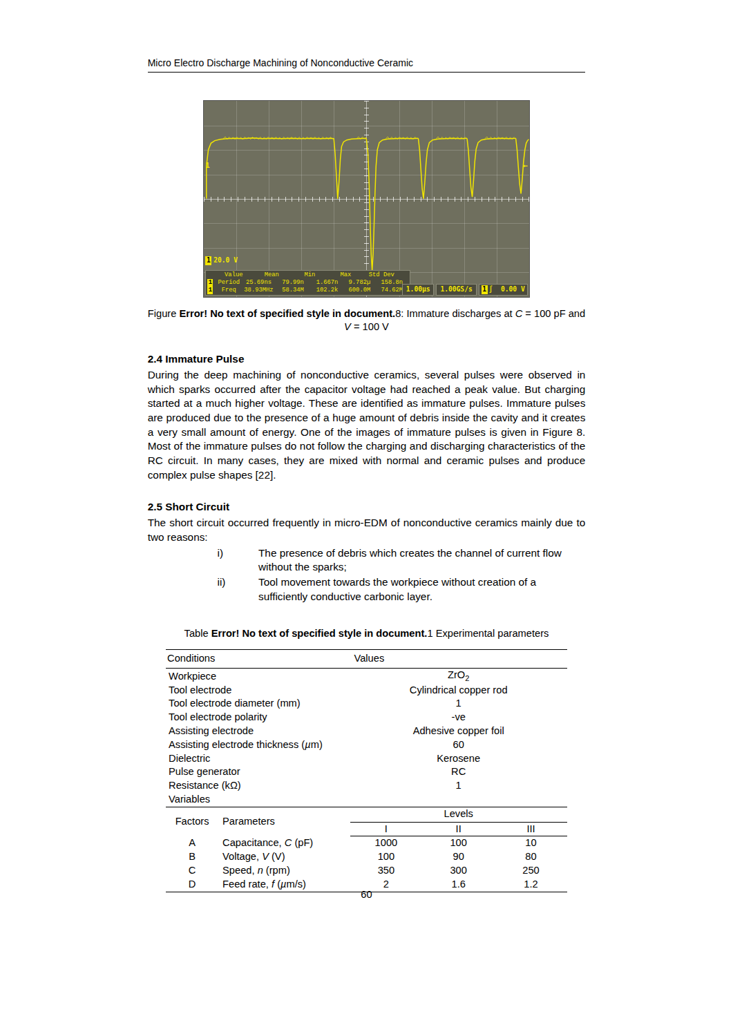Micro Electro Discharge Machining of Nonconductive Ceramic
1
←
120.0 V
Value Mean Min Max Std Dev
1 Period 25.69ns 79.99n 1.667n 9.782µ 158.8n
1 Freq 38.93MHz 58.34M 102.2k 600.0M 74.62M
1.00µs
1.00GS/s
1∫ 0.00 V
Figure Error! No text of specified style in document. 8: Immature discharges at C = 100 pF and V = 100 V
2.4 Immature Pulse
During the deep machining of nonconductive ceramics, several pulses were observed in which sparks occurred after the capacitor voltage had reached a peak value. But charging started at a much higher voltage. These are identified as immature pulses. Immature pulses are produced due to the presence of a huge amount of debris inside the cavity and it creates a very small amount of energy. One of the images of immature pulses is given in Figure 8. Most of the immature pulses do not follow the charging and discharging characteristics of the RC circuit. In many cases, they are mixed with normal and ceramic pulses and produce complex pulse shapes [22].
2.5 Short Circuit
The short circuit occurred frequently in micro-EDM of nonconductive ceramics mainly due to two reasons:
i) The presence of debris which creates the channel of current flow without the sparks;
ii) Tool movement towards the workpiece without creation of a sufficiently conductive carbonic layer.
Table Error! No text of specified style in document. 1 Experimental parameters
| Conditions | Values |
| Workpiece | ZrO 2 |
| Tool electrode | Cylindrical copper rod |
| Tool electrode diameter (mm) | 1 |
| Tool electrode polarity | -ve |
| Assisting electrode | Adhesive copper foil |
| Assisting electrode thickness ( µ m) | 60 |
| Dielectric | Kerosene |
| Pulse generator | RC |
| Resistance (kΩ) | 1 |
| Variables | |
| Factors | Parameters | Levels |
| I | II | III |
| A | Capacitance, C (pF) | 1000 | 100 | 10 |
| B | Voltage, V (V) | 100 | 90 | 80 |
| C | Speed, n (rpm) | 350 | 300 | 250 |
| D | Feed rate, f ( µ m/s) | 2 | 1.6 | 1.2 |
60